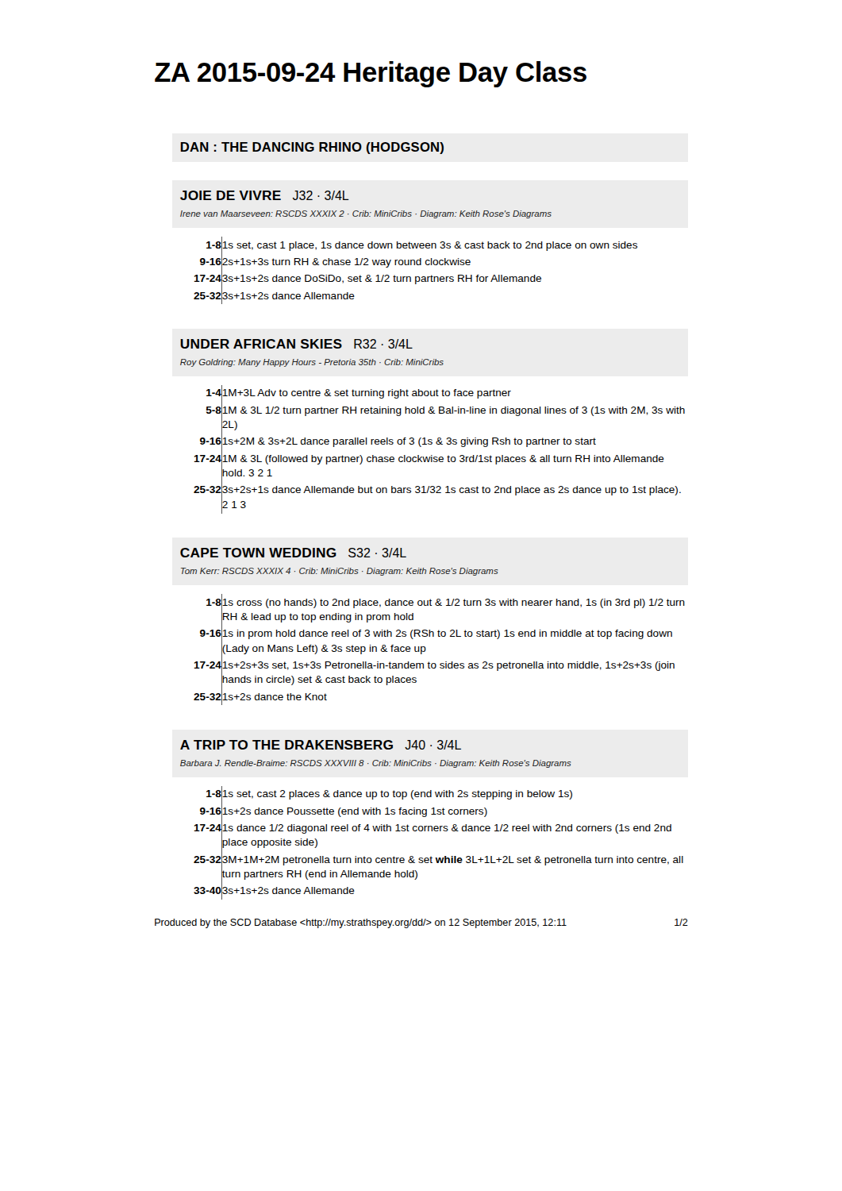ZA 2015-09-24 Heritage Day Class
DAN : THE DANCING RHINO (HODGSON)
JOIE DE VIVRE J32 · 3/4L
Irene van Maarseveen: RSCDS XXXIX 2 · Crib: MiniCribs · Diagram: Keith Rose's Diagrams
| 1-8 | 1s set, cast 1 place, 1s dance down between 3s & cast back to 2nd place on own sides |
| 9-16 | 2s+1s+3s turn RH & chase 1/2 way round clockwise |
| 17-24 | 3s+1s+2s dance DoSiDo, set & 1/2 turn partners RH for Allemande |
| 25-32 | 3s+1s+2s dance Allemande |
UNDER AFRICAN SKIES R32 · 3/4L
Roy Goldring: Many Happy Hours - Pretoria 35th · Crib: MiniCribs
| 1-4 | 1M+3L Adv to centre & set turning right about to face partner |
| 5-8 | 1M & 3L 1/2 turn partner RH retaining hold & Bal-in-line in diagonal lines of 3 (1s with 2M, 3s with 2L) |
| 9-16 | 1s+2M & 3s+2L dance parallel reels of 3 (1s & 3s giving Rsh to partner to start |
| 17-24 | 1M & 3L (followed by partner) chase clockwise to 3rd/1st places & all turn RH into Allemande hold. 3 2 1 |
| 25-32 | 3s+2s+1s dance Allemande but on bars 31/32 1s cast to 2nd place as 2s dance up to 1st place). 2 1 3 |
CAPE TOWN WEDDING S32 · 3/4L
Tom Kerr: RSCDS XXXIX 4 · Crib: MiniCribs · Diagram: Keith Rose's Diagrams
| 1-8 | 1s cross (no hands) to 2nd place, dance out & 1/2 turn 3s with nearer hand, 1s (in 3rd pl) 1/2 turn RH & lead up to top ending in prom hold |
| 9-16 | 1s in prom hold dance reel of 3 with 2s (RSh to 2L to start) 1s end in middle at top facing down (Lady on Mans Left) & 3s step in & face up |
| 17-24 | 1s+2s+3s set, 1s+3s Petronella-in-tandem to sides as 2s petronella into middle, 1s+2s+3s (join hands in circle) set & cast back to places |
| 25-32 | 1s+2s dance the Knot |
A TRIP TO THE DRAKENSBERG J40 · 3/4L
Barbara J. Rendle-Braime: RSCDS XXXVIII 8 · Crib: MiniCribs · Diagram: Keith Rose's Diagrams
| 1-8 | 1s set, cast 2 places & dance up to top (end with 2s stepping in below 1s) |
| 9-16 | 1s+2s dance Poussette (end with 1s facing 1st corners) |
| 17-24 | 1s dance 1/2 diagonal reel of 4 with 1st corners & dance 1/2 reel with 2nd corners (1s end 2nd place opposite side) |
| 25-32 | 3M+1M+2M petronella turn into centre & set while 3L+1L+2L set & petronella turn into centre, all turn partners RH (end in Allemande hold) |
| 33-40 | 3s+1s+2s dance Allemande |
Produced by the SCD Database <http://my.strathspey.org/dd/> on 12 September 2015, 12:11
1/2